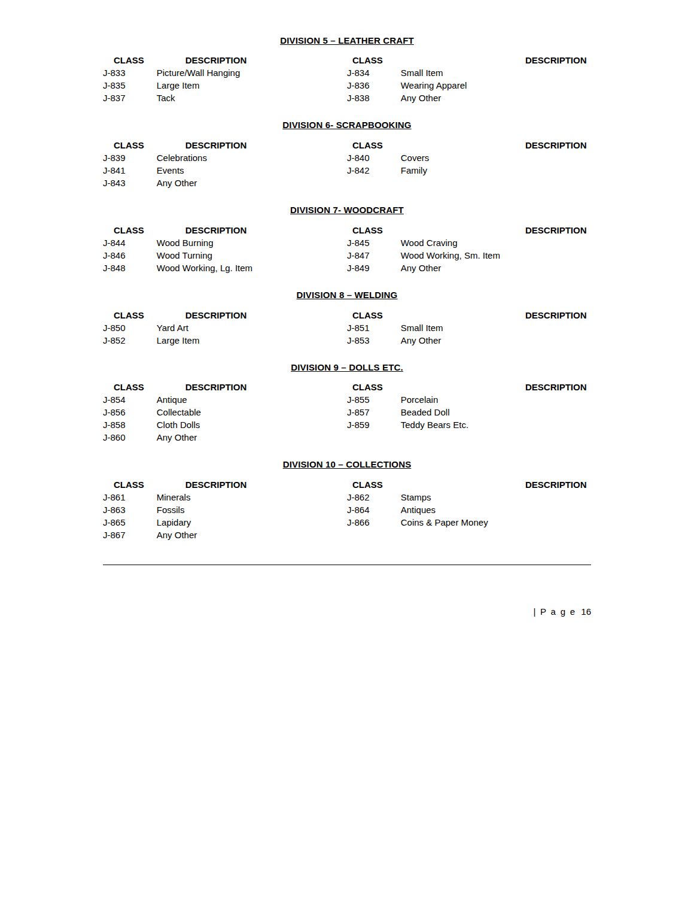DIVISION 5 – LEATHER CRAFT
| CLASS | DESCRIPTION | CLASS | DESCRIPTION |
| --- | --- | --- | --- |
| J-833 | Picture/Wall Hanging | J-834 | Small Item |
| J-835 | Large Item | J-836 | Wearing Apparel |
| J-837 | Tack | J-838 | Any Other |
DIVISION 6- SCRAPBOOKING
| CLASS | DESCRIPTION | CLASS | DESCRIPTION |
| --- | --- | --- | --- |
| J-839 | Celebrations | J-840 | Covers |
| J-841 | Events | J-842 | Family |
| J-843 | Any Other | | |
DIVISION 7- WOODCRAFT
| CLASS | DESCRIPTION | CLASS | DESCRIPTION |
| --- | --- | --- | --- |
| J-844 | Wood Burning | J-845 | Wood Craving |
| J-846 | Wood Turning | J-847 | Wood Working, Sm. Item |
| J-848 | Wood Working, Lg. Item | J-849 | Any Other |
DIVISION 8 – WELDING
| CLASS | DESCRIPTION | CLASS | DESCRIPTION |
| --- | --- | --- | --- |
| J-850 | Yard Art | J-851 | Small Item |
| J-852 | Large Item | J-853 | Any Other |
DIVISION 9 – DOLLS ETC.
| CLASS | DESCRIPTION | CLASS | DESCRIPTION |
| --- | --- | --- | --- |
| J-854 | Antique | J-855 | Porcelain |
| J-856 | Collectable | J-857 | Beaded Doll |
| J-858 | Cloth Dolls | J-859 | Teddy Bears Etc. |
| J-860 | Any Other | | |
DIVISION 10 – COLLECTIONS
| CLASS | DESCRIPTION | CLASS | DESCRIPTION |
| --- | --- | --- | --- |
| J-861 | Minerals | J-862 | Stamps |
| J-863 | Fossils | J-864 | Antiques |
| J-865 | Lapidary | J-866 | Coins & Paper Money |
| J-867 | Any Other | | |
| P a g e 16